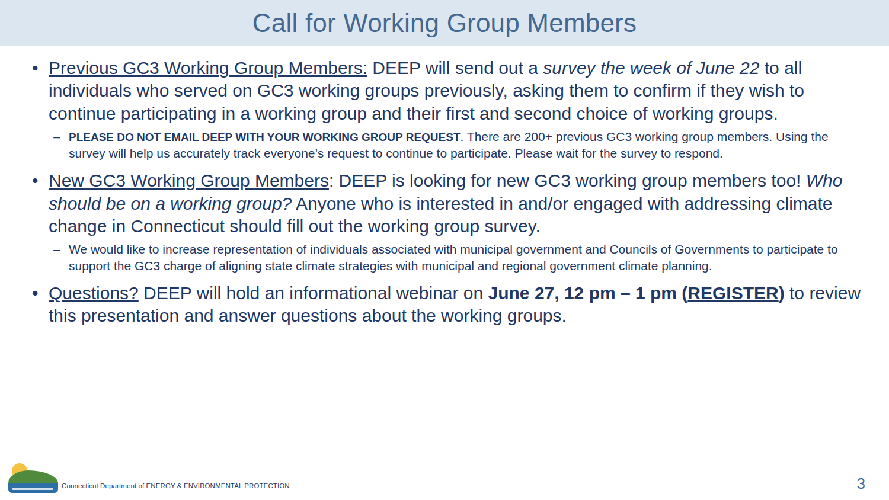Call for Working Group Members
Previous GC3 Working Group Members: DEEP will send out a survey the week of June 22 to all individuals who served on GC3 working groups previously, asking them to confirm if they wish to continue participating in a working group and their first and second choice of working groups.
PLEASE DO NOT EMAIL DEEP WITH YOUR WORKING GROUP REQUEST. There are 200+ previous GC3 working group members. Using the survey will help us accurately track everyone’s request to continue to participate. Please wait for the survey to respond.
New GC3 Working Group Members: DEEP is looking for new GC3 working group members too! Who should be on a working group? Anyone who is interested in and/or engaged with addressing climate change in Connecticut should fill out the working group survey.
We would like to increase representation of individuals associated with municipal government and Councils of Governments to participate to support the GC3 charge of aligning state climate strategies with municipal and regional government climate planning.
Questions? DEEP will hold an informational webinar on June 27, 12 pm – 1 pm (REGISTER) to review this presentation and answer questions about the working groups.
Connecticut Department of ENERGY & ENVIRONMENTAL PROTECTION
3